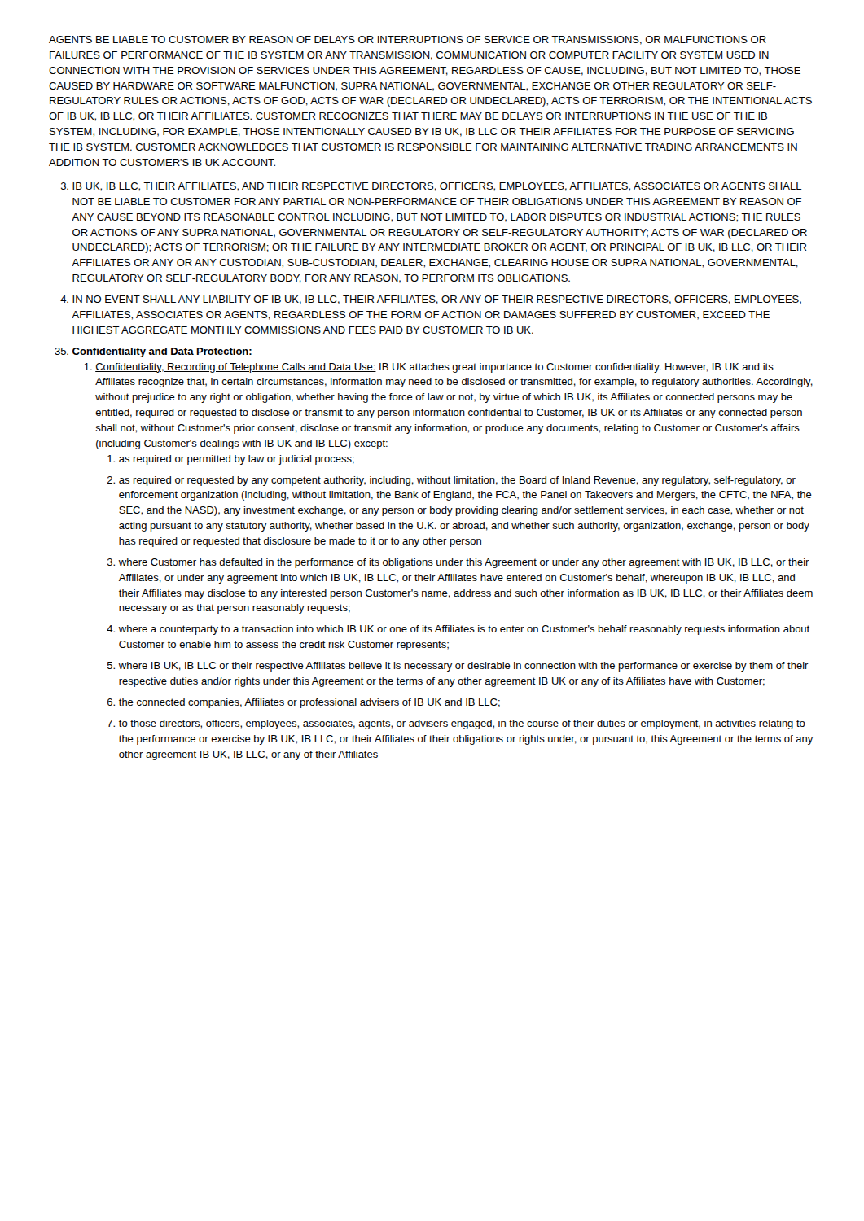Agents be liable to customer by reason of delays or interruptions of service or transmissions, or malfunctions or failures of performance of the IB system or any transmission, communication or computer facility or system used in connection with the provision of services under this agreement, regardless of cause, including, but not limited to, those caused by hardware or software malfunction, supra national, governmental, exchange or other regulatory or self-regulatory rules or actions, acts of god, acts of war (declared or undeclared), acts of terrorism, or the intentional acts of IB UK, IB LLC, or their affiliates. Customer recognizes that there may be delays or interruptions in the use of the IB system, including, for example, those intentionally caused by IB UK, IB LLC or their affiliates for the purpose of servicing the IB system. Customer acknowledges that customer is responsible for maintaining alternative trading arrangements in addition to customer's IB UK account.
IB UK, IB LLC, their affiliates, and their respective directors, officers, employees, affiliates, associates or agents shall not be liable to customer for any partial or non-performance of their obligations under this agreement by reason of any cause beyond its reasonable control including, but not limited to, labor disputes or industrial actions; the rules or actions of any supra national, governmental or regulatory or self-regulatory authority; acts of war (declared or undeclared); acts of terrorism; or the failure by any intermediate broker or agent, or principal of IB UK, IB LLC, or their affiliates or any or any custodian, sub-custodian, dealer, exchange, clearing house or supra national, governmental, regulatory or self-regulatory body, for any reason, to perform its obligations.
In no event shall any liability of IB UK, IB LLC, their affiliates, or any of their respective directors, officers, employees, affiliates, associates or agents, regardless of the form of action or damages suffered by customer, exceed the highest aggregate monthly commissions and fees paid by customer to IB UK.
Confidentiality and Data Protection:
Confidentiality, Recording of Telephone Calls and Data Use: IB UK attaches great importance to Customer confidentiality. However, IB UK and its Affiliates recognize that, in certain circumstances, information may need to be disclosed or transmitted, for example, to regulatory authorities. Accordingly, without prejudice to any right or obligation, whether having the force of law or not, by virtue of which IB UK, its Affiliates or connected persons may be entitled, required or requested to disclose or transmit to any person information confidential to Customer, IB UK or its Affiliates or any connected person shall not, without Customer's prior consent, disclose or transmit any information, or produce any documents, relating to Customer or Customer's affairs (including Customer's dealings with IB UK and IB LLC) except:
as required or permitted by law or judicial process;
as required or requested by any competent authority, including, without limitation, the Board of Inland Revenue, any regulatory, self-regulatory, or enforcement organization (including, without limitation, the Bank of England, the FCA, the Panel on Takeovers and Mergers, the CFTC, the NFA, the SEC, and the NASD), any investment exchange, or any person or body providing clearing and/or settlement services, in each case, whether or not acting pursuant to any statutory authority, whether based in the U.K. or abroad, and whether such authority, organization, exchange, person or body has required or requested that disclosure be made to it or to any other person
where Customer has defaulted in the performance of its obligations under this Agreement or under any other agreement with IB UK, IB LLC, or their Affiliates, or under any agreement into which IB UK, IB LLC, or their Affiliates have entered on Customer's behalf, whereupon IB UK, IB LLC, and their Affiliates may disclose to any interested person Customer's name, address and such other information as IB UK, IB LLC, or their Affiliates deem necessary or as that person reasonably requests;
where a counterparty to a transaction into which IB UK or one of its Affiliates is to enter on Customer's behalf reasonably requests information about Customer to enable him to assess the credit risk Customer represents;
where IB UK, IB LLC or their respective Affiliates believe it is necessary or desirable in connection with the performance or exercise by them of their respective duties and/or rights under this Agreement or the terms of any other agreement IB UK or any of its Affiliates have with Customer;
the connected companies, Affiliates or professional advisers of IB UK and IB LLC;
to those directors, officers, employees, associates, agents, or advisers engaged, in the course of their duties or employment, in activities relating to the performance or exercise by IB UK, IB LLC, or their Affiliates of their obligations or rights under, or pursuant to, this Agreement or the terms of any other agreement IB UK, IB LLC, or any of their Affiliates